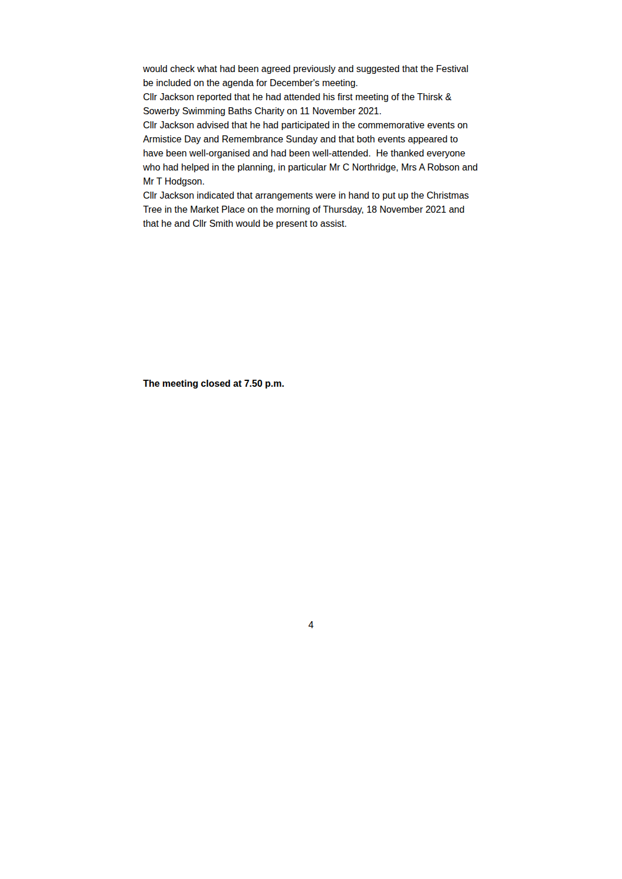would check what had been agreed previously and suggested that the Festival be included on the agenda for December's meeting.
Cllr Jackson reported that he had attended his first meeting of the Thirsk & Sowerby Swimming Baths Charity on 11 November 2021.
Cllr Jackson advised that he had participated in the commemorative events on Armistice Day and Remembrance Sunday and that both events appeared to have been well-organised and had been well-attended. He thanked everyone who had helped in the planning, in particular Mr C Northridge, Mrs A Robson and Mr T Hodgson.
Cllr Jackson indicated that arrangements were in hand to put up the Christmas Tree in the Market Place on the morning of Thursday, 18 November 2021 and that he and Cllr Smith would be present to assist.
The meeting closed at 7.50 p.m.
4